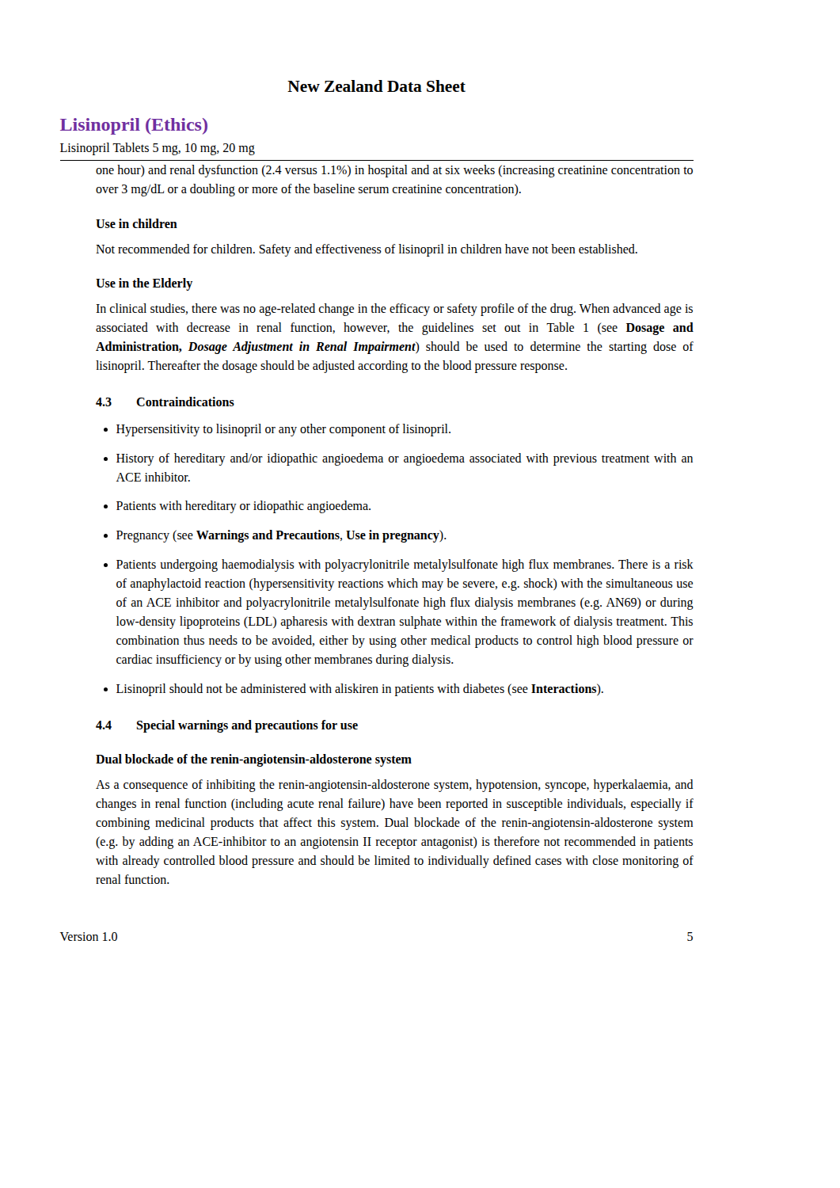New Zealand Data Sheet
Lisinopril (Ethics)
Lisinopril Tablets 5 mg, 10 mg, 20 mg
one hour) and renal dysfunction (2.4 versus 1.1%) in hospital and at six weeks (increasing creatinine concentration to over 3 mg/dL or a doubling or more of the baseline serum creatinine concentration).
Use in children
Not recommended for children. Safety and effectiveness of lisinopril in children have not been established.
Use in the Elderly
In clinical studies, there was no age-related change in the efficacy or safety profile of the drug. When advanced age is associated with decrease in renal function, however, the guidelines set out in Table 1 (see Dosage and Administration, Dosage Adjustment in Renal Impairment) should be used to determine the starting dose of lisinopril. Thereafter the dosage should be adjusted according to the blood pressure response.
4.3 Contraindications
Hypersensitivity to lisinopril or any other component of lisinopril.
History of hereditary and/or idiopathic angioedema or angioedema associated with previous treatment with an ACE inhibitor.
Patients with hereditary or idiopathic angioedema.
Pregnancy (see Warnings and Precautions, Use in pregnancy).
Patients undergoing haemodialysis with polyacrylonitrile metalylsulfonate high flux membranes. There is a risk of anaphylactoid reaction (hypersensitivity reactions which may be severe, e.g. shock) with the simultaneous use of an ACE inhibitor and polyacrylonitrile metalylsulfonate high flux dialysis membranes (e.g. AN69) or during low-density lipoproteins (LDL) apharesis with dextran sulphate within the framework of dialysis treatment. This combination thus needs to be avoided, either by using other medical products to control high blood pressure or cardiac insufficiency or by using other membranes during dialysis.
Lisinopril should not be administered with aliskiren in patients with diabetes (see Interactions).
4.4 Special warnings and precautions for use
Dual blockade of the renin-angiotensin-aldosterone system
As a consequence of inhibiting the renin-angiotensin-aldosterone system, hypotension, syncope, hyperkalaemia, and changes in renal function (including acute renal failure) have been reported in susceptible individuals, especially if combining medicinal products that affect this system. Dual blockade of the renin-angiotensin-aldosterone system (e.g. by adding an ACE-inhibitor to an angiotensin II receptor antagonist) is therefore not recommended in patients with already controlled blood pressure and should be limited to individually defined cases with close monitoring of renal function.
Version 1.0 5